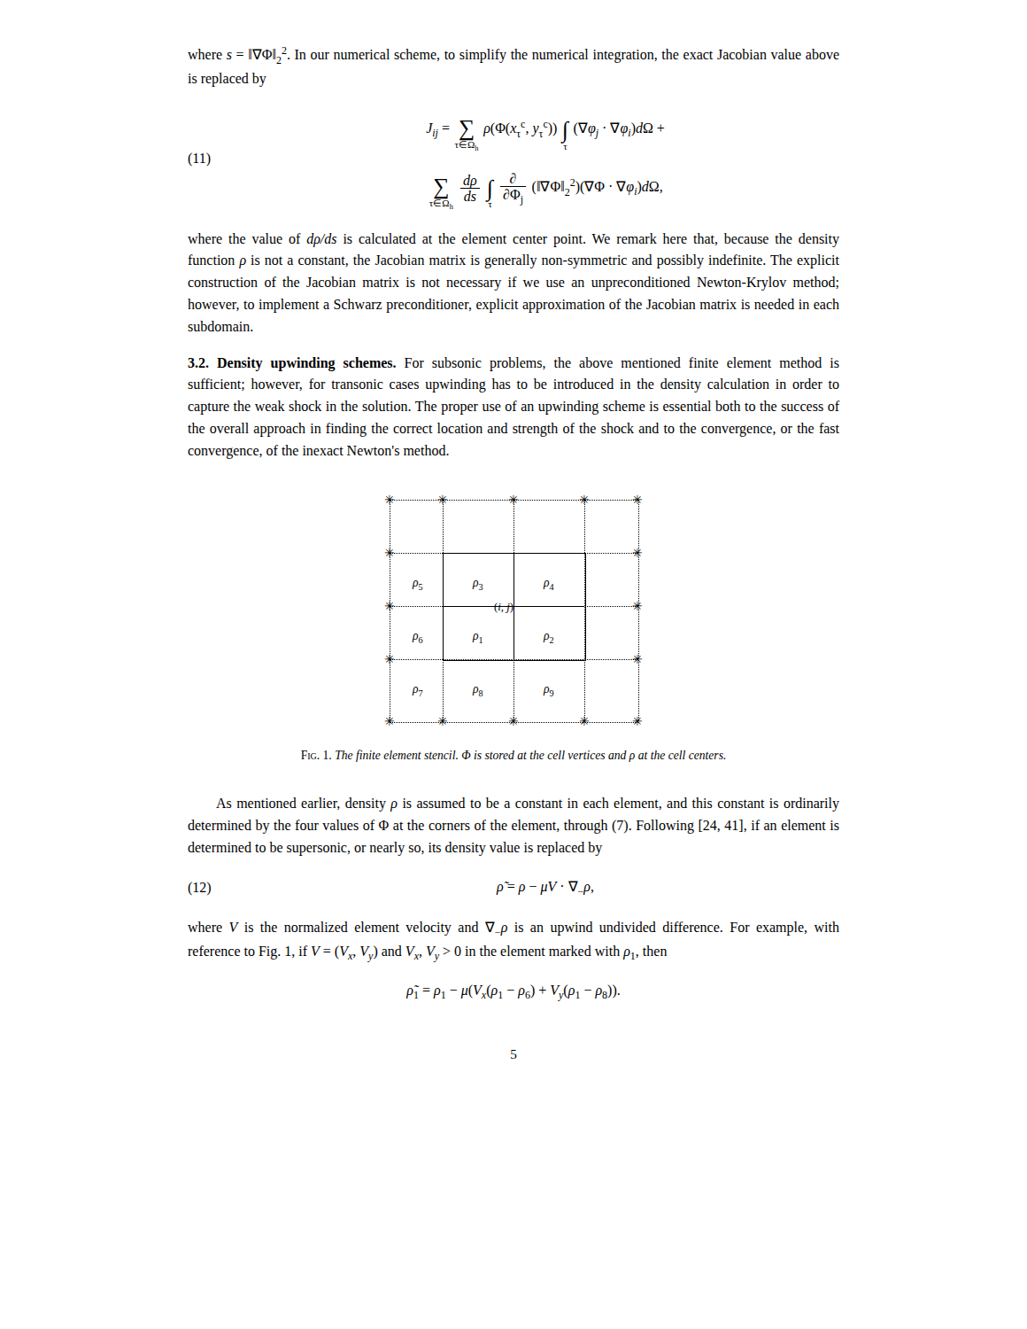where s = ‖∇Φ‖22. In our numerical scheme, to simplify the numerical integration, the exact Jacobian value above is replaced by
(11)
Jij = ∑τ∈Ωh ρ(Φ(xτc, yτc)) ∫τ (∇φj · ∇φi)d Ω +
∑τ∈Ωh dρ ds ∫τ ∂∂Φj (‖∇Φ‖22)(∇Φ · ∇φi)d Ω,
where the value of dρ/ds is calculated at the element center point. We remark here that, because the density function ρ is not a constant, the Jacobian matrix is generally non-symmetric and possibly indefinite. The explicit construction of the Jacobian matrix is not necessary if we use an unpreconditioned Newton-Krylov method; however, to implement a Schwarz preconditioner, explicit approximation of the Jacobian matrix is needed in each subdomain.
3.2. Density upwinding schemes.
For subsonic problems, the above mentioned finite element method is sufficient; however, for transonic cases upwinding has to be introduced in the density calculation in order to capture the weak shock in the solution. The proper use of an upwinding scheme is essential both to the success of the overall approach in finding the correct location and strength of the shock and to the convergence, or the fast convergence, of the inexact Newton's method.
✳ ✳ ✳ ✳ ✳ ✳ ✳ ✳ ✳ ✳ ✳ ✳ ✳ ✳ ✳ ✳ ρ 5 ρ 3 ρ 4 ρ 6 ρ 1 ρ 2 ρ 7 ρ 8 ρ 9 (i, j)
Fig. 1. The finite element stencil. Φ is stored at the cell vertices and ρ at the cell centers.
As mentioned earlier, density ρ is assumed to be a constant in each element, and this constant is ordinarily determined by the four values of Φ at the corners of the element, through (7). Following [24, 41], if an element is determined to be supersonic, or nearly so, its density value is replaced by
(12)
ρ̃ = ρ − μV · ∇−ρ,
where V is the normalized element velocity and ∇−ρ is an upwind undivided difference. For example, with reference to Fig. 1, if V = (Vx, Vy) and Vx, Vy > 0 in the element marked with ρ 1, then
ρ̃1 = ρ 1 − μ(Vx(ρ 1 − ρ 6) + Vy(ρ 1 − ρ 8)).
5